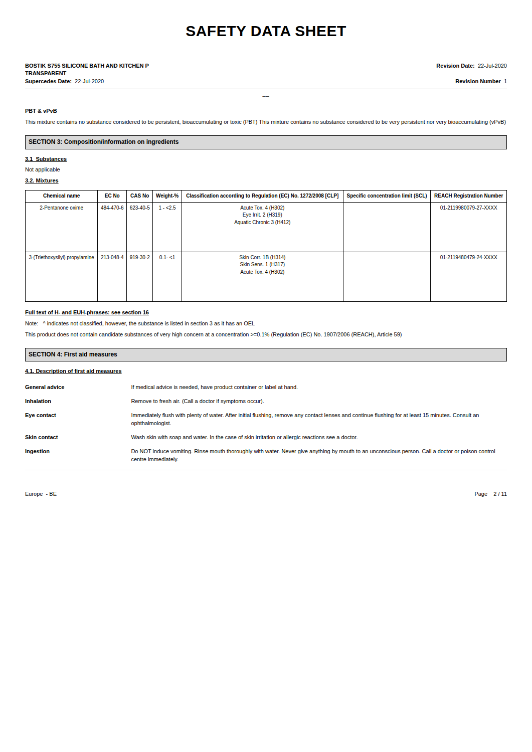SAFETY DATA SHEET
BOSTIK S755 SILICONE BATH AND KITCHEN P
TRANSPARENT
Supercedes Date: 22-Jul-2020
Revision Date: 22-Jul-2020
Revision Number 1
__
PBT & vPvB
This mixture contains no substance considered to be persistent, bioaccumulating or toxic (PBT) This mixture contains no substance considered to be very persistent nor very bioaccumulating (vPvB)
SECTION 3: Composition/information on ingredients
3.1 Substances
Not applicable
3.2. Mixtures
| Chemical name | EC No | CAS No | Weight-% | Classification according to Regulation (EC) No. 1272/2008 [CLP] | Specific concentration limit (SCL) | REACH Registration Number |
| --- | --- | --- | --- | --- | --- | --- |
| 2-Pentanone oxime | 484-470-6 | 623-40-5 | 1 - <2.5 | Acute Tox. 4 (H302) Eye Irrit. 2 (H319) Aquatic Chronic 3 (H412) | | 01-2119980079-27-XXXX |
| 3-(Triethoxysilyl) propylamine | 213-048-4 | 919-30-2 | 0.1- <1 | Skin Corr. 1B (H314) Skin Sens. 1 (H317) Acute Tox. 4 (H302) | | 01-2119480479-24-XXXX |
Full text of H- and EUH-phrases: see section 16
Note: ^ indicates not classified, however, the substance is listed in section 3 as it has an OEL
This product does not contain candidate substances of very high concern at a concentration >=0.1% (Regulation (EC) No. 1907/2006 (REACH), Article 59)
SECTION 4: First aid measures
4.1. Description of first aid measures
| General advice | If medical advice is needed, have product container or label at hand. |
| Inhalation | Remove to fresh air. (Call a doctor if symptoms occur). |
| Eye contact | Immediately flush with plenty of water. After initial flushing, remove any contact lenses and continue flushing for at least 15 minutes. Consult an ophthalmologist. |
| Skin contact | Wash skin with soap and water. In the case of skin irritation or allergic reactions see a doctor. |
| Ingestion | Do NOT induce vomiting. Rinse mouth thoroughly with water. Never give anything by mouth to an unconscious person. Call a doctor or poison control centre immediately. |
Europe - BE
Page 2 / 11